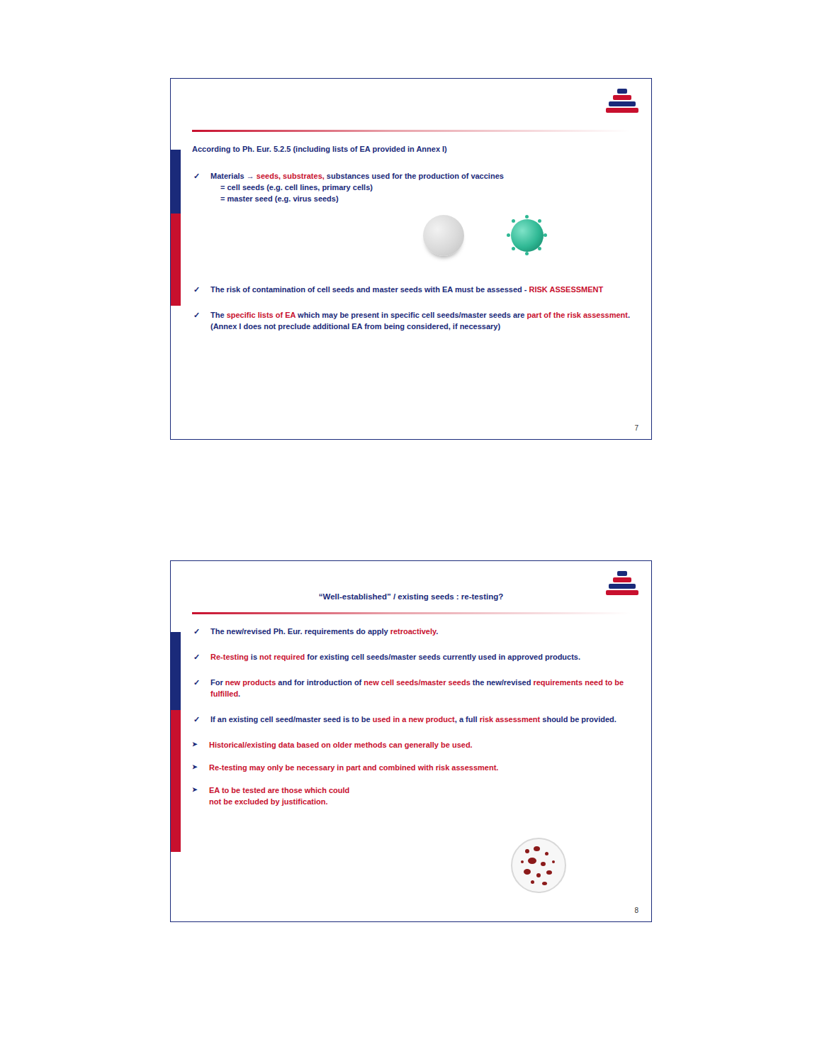According to Ph. Eur. 5.2.5 (including lists of EA provided in Annex I)
Materials → seeds, substrates, substances used for the production of vaccines = cell seeds (e.g. cell lines, primary cells) = master seed (e.g. virus seeds)
The risk of contamination of cell seeds and master seeds with EA must be assessed - RISK ASSESSMENT
The specific lists of EA which may be present in specific cell seeds/master seeds are part of the risk assessment.
(Annex I does not preclude additional EA from being considered, if necessary)
7
“Well-established” / existing seeds : re-testing?
The new/revised Ph. Eur. requirements do apply retroactively.
Re-testing is not required for existing cell seeds/master seeds currently used in approved products.
For new products and for introduction of new cell seeds/master seeds the new/revised requirements need to be fulfilled.
If an existing cell seed/master seed is to be used in a new product, a full risk assessment should be provided.
Historical/existing data based on older methods can generally be used.
Re-testing may only be necessary in part and combined with risk assessment.
EA to be tested are those which could
not be excluded by justification.
8